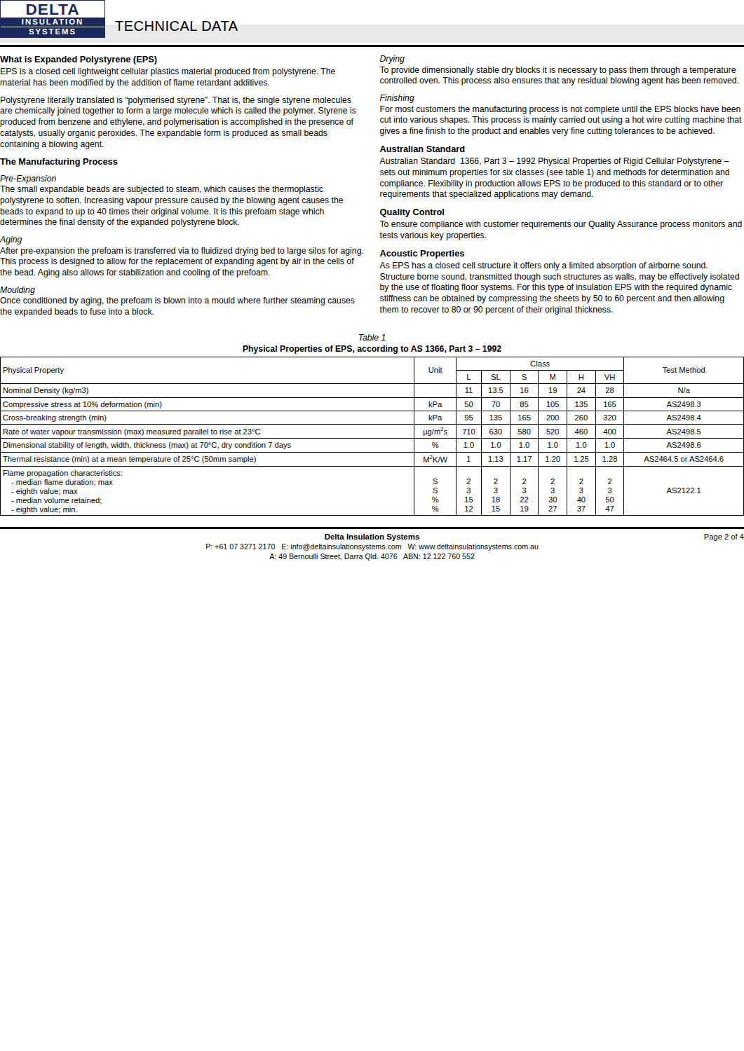DELTA
INSULATION
SYSTEMS
TECHNICAL DATA
What is Expanded Polystyrene (EPS)
EPS is a closed cell lightweight cellular plastics material produced from polystyrene. The material has been modified by the addition of flame retardant additives.
Polystyrene literally translated is “polymerised styrene”. That is, the single styrene molecules are chemically joined together to form a large molecule which is called the polymer. Styrene is produced from benzene and ethylene, and polymerisation is accomplished in the presence of catalysts, usually organic peroxides. The expandable form is produced as small beads containing a blowing agent.
The Manufacturing Process
Pre-Expansion
The small expandable beads are subjected to steam, which causes the thermoplastic polystyrene to soften. Increasing vapour pressure caused by the blowing agent causes the beads to expand to up to 40 times their original volume. It is this prefoam stage which determines the final density of the expanded polystyrene block.
Aging
After pre-expansion the prefoam is transferred via to fluidized drying bed to large silos for aging. This process is designed to allow for the replacement of expanding agent by air in the cells of the bead. Aging also allows for stabilization and cooling of the prefoam.
Moulding
Once conditioned by aging, the prefoam is blown into a mould where further steaming causes the expanded beads to fuse into a block.
Drying
To provide dimensionally stable dry blocks it is necessary to pass them through a temperature controlled oven. This process also ensures that any residual blowing agent has been removed.
Finishing
For most customers the manufacturing process is not complete until the EPS blocks have been cut into various shapes. This process is mainly carried out using a hot wire cutting machine that gives a fine finish to the product and enables very fine cutting tolerances to be achieved.
Australian Standard
Australian Standard 1366, Part 3 – 1992 Physical Properties of Rigid Cellular Polystyrene – sets out minimum properties for six classes (see table 1) and methods for determination and compliance. Flexibility in production allows EPS to be produced to this standard or to other requirements that specialized applications may demand.
Quality Control
To ensure compliance with customer requirements our Quality Assurance process monitors and tests various key properties.
Acoustic Properties
As EPS has a closed cell structure it offers only a limited absorption of airborne sound. Structure borne sound, transmitted though such structures as walls, may be effectively isolated by the use of floating floor systems. For this type of insulation EPS with the required dynamic stiffness can be obtained by compressing the sheets by 50 to 60 percent and then allowing them to recover to 80 or 90 percent of their original thickness.
Table 1
Physical Properties of EPS, according to AS 1366, Part 3 – 1992
| Physical Property | Unit | Class | Test Method |
| --- | --- | --- | --- |
| L | SL | S | M | H | VH |
| Nominal Density (kg/m3) | | 11 | 13.5 | 16 | 19 | 24 | 28 | N/a |
| Compressive stress at 10% deformation (min) | kPa | 50 | 70 | 85 | 105 | 135 | 165 | AS2498.3 |
| Cross-breaking strength (min) | kPa | 95 | 135 | 165 | 200 | 260 | 320 | AS2498.4 |
| Rate of water vapour transmission (max) measured parallel to rise at 23°C | µg/m 2 s | 710 | 630 | 580 | 520 | 460 | 400 | AS2498.5 |
| Dimensional stability of length, width, thickness (max) at 70°C, dry condition 7 days | % | 1.0 | 1.0 | 1.0 | 1.0 | 1.0 | 1.0 | AS2498.6 |
| Thermal resistance (min) at a mean temperature of 25°C (50mm sample) | M 2 K/W | 1 | 1.13 | 1.17 | 1.20 | 1.25 | 1.28 | AS2464.5 or AS2464.6 |
| Flame propagation characteristics: median flame duration; max eighth value; max median volume retained; eighth value; min. | S S % % | 2 3 15 12 | 2 3 18 15 | 2 3 22 19 | 2 3 30 27 | 2 3 40 37 | 2 3 50 47 | AS2122.1 |
Page 2 of 4
Delta Insulation Systems
P: +61 07 3271 2170 E: info@deltainsulationsystems.com W: www.deltainsulationsystems.com.au
A: 49 Bernoulli Street, Darra Qld. 4076 ABN: 12 122 760 552